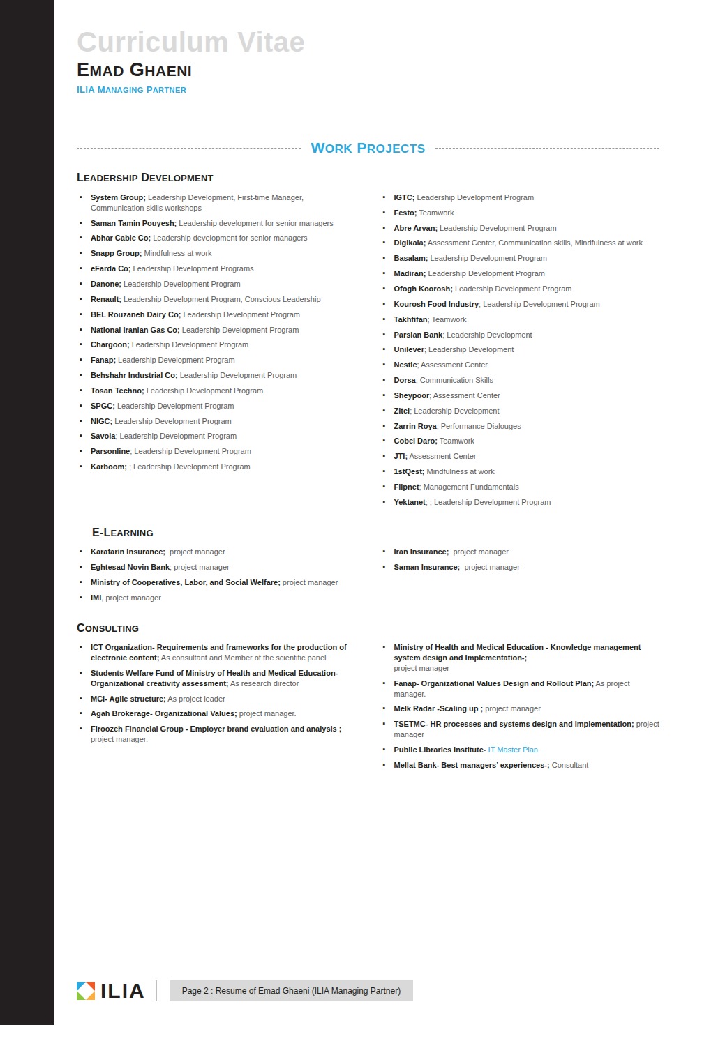Curriculum Vitae
EMAD GHAENI
ILIA MANAGING PARTNER
WORK PROJECTS
LEADERSHIP DEVELOPMENT
System Group; Leadership Development, First-time Manager, Communication skills workshops
Saman Tamin Pouyesh; Leadership development for senior managers
Abhar Cable Co; Leadership development for senior managers
Snapp Group; Mindfulness at work
eFarda Co; Leadership Development Programs
Danone; Leadership Development Program
Renault; Leadership Development Program, Conscious Leadership
BEL Rouzaneh Dairy Co; Leadership Development Program
National Iranian Gas Co; Leadership Development Program
Chargoon; Leadership Development Program
Fanap; Leadership Development Program
Behshahr Industrial Co; Leadership Development Program
Tosan Techno; Leadership Development Program
SPGC; Leadership Development Program
NIGC; Leadership Development Program
Savola; Leadership Development Program
Parsonline; Leadership Development Program
Karboom; ; Leadership Development Program
IGTC; Leadership Development Program
Festo; Teamwork
Abre Arvan; Leadership Development Program
Digikala; Assessment Center, Communication skills, Mindfulness at work
Basalam; Leadership Development Program
Madiran; Leadership Development Program
Ofogh Koorosh; Leadership Development Program
Kourosh Food Industry; Leadership Development Program
Takhfifan; Teamwork
Parsian Bank; Leadership Development
Unilever; Leadership Development
Nestle; Assessment Center
Dorsa; Communication Skills
Sheypoor; Assessment Center
Zitel; Leadership Development
Zarrin Roya; Performance Dialouges
Cobel Daro; Teamwork
JTI; Assessment Center
1stQest; Mindfulness at work
Flipnet; Management Fundamentals
Yektanet; ; Leadership Development Program
E-LEARNING
Karafarin Insurance; project manager
Eghtesad Novin Bank; project manager
Ministry of Cooperatives, Labor, and Social Welfare; project manager
IMI, project manager
Iran Insurance; project manager
Saman Insurance; project manager
CONSULTING
ICT Organization- Requirements and frameworks for the production of electronic content; As consultant and Member of the scientific panel
Students Welfare Fund of Ministry of Health and Medical Education- Organizational creativity assessment; As research director
MCI- Agile structure; As project leader
Agah Brokerage- Organizational Values; project manager.
Firoozeh Financial Group - Employer brand evaluation and analysis ; project manager.
Ministry of Health and Medical Education - Knowledge management system design and Implementation-;
project manager
Fanap- Organizational Values Design and Rollout Plan; As project manager.
Melk Radar -Scaling up ; project manager
TSETMC- HR processes and systems design and Implementation; project manager
Public Libraries Institute- IT Master Plan
Mellat Bank- Best managers’ experiences-; Consultant
ILIA
Page 2 : Resume of Emad Ghaeni (ILIA Managing Partner)